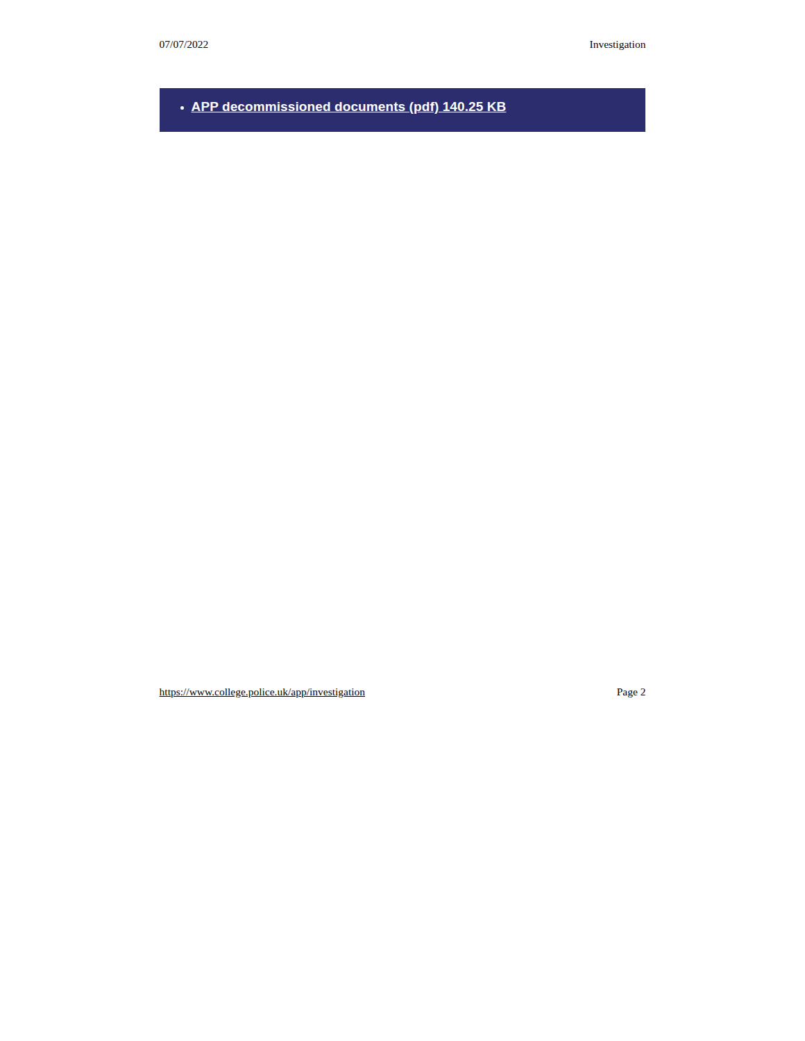07/07/2022 Investigation
APP decommissioned documents (pdf) 140.25 KB
https://www.college.police.uk/app/investigation Page 2